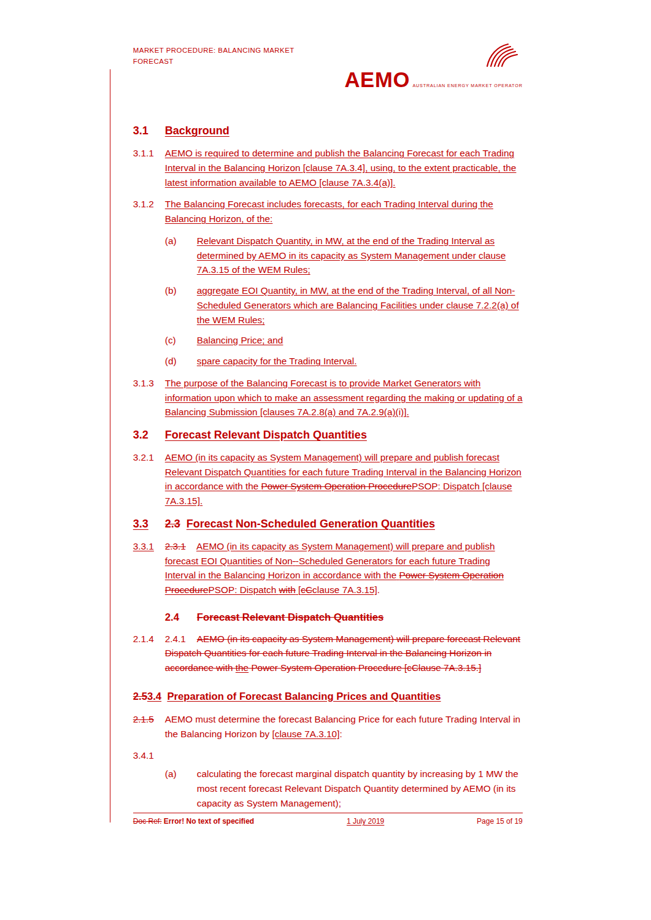Market Procedure: Balancing Market Forecast
AEMO Australian Energy Market Operator
3.1 Background
3.1.1 AEMO is required to determine and publish the Balancing Forecast for each Trading Interval in the Balancing Horizon [clause 7A.3.4], using, to the extent practicable, the latest information available to AEMO [clause 7A.3.4(a)].
3.1.2 The Balancing Forecast includes forecasts, for each Trading Interval during the Balancing Horizon, of the:
(a) Relevant Dispatch Quantity, in MW, at the end of the Trading Interval as determined by AEMO in its capacity as System Management under clause 7A.3.15 of the WEM Rules;
(b) aggregate EOI Quantity, in MW, at the end of the Trading Interval, of all Non-Scheduled Generators which are Balancing Facilities under clause 7.2.2(a) of the WEM Rules;
(c) Balancing Price; and
(d) spare capacity for the Trading Interval.
3.1.3 The purpose of the Balancing Forecast is to provide Market Generators with information upon which to make an assessment regarding the making or updating of a Balancing Submission [clauses 7A.2.8(a) and 7A.2.9(a)(i)].
3.2 Forecast Relevant Dispatch Quantities
3.2.1 AEMO (in its capacity as System Management) will prepare and publish forecast Relevant Dispatch Quantities for each future Trading Interval in the Balancing Horizon in accordance with the Power System Operation Procedure PSOP: Dispatch [clause 7A.3.15].
3.32.3 Forecast Non-Scheduled Generation Quantities
3.3.12.3.1 AEMO (in its capacity as System Management) will prepare and publish forecast EOI Quantities of Non--Scheduled Generators for each future Trading Interval in the Balancing Horizon in accordance with the Power System Operation Procedure PSOP: Dispatch with [cCclause 7A.3.15].
2.4 Forecast Relevant Dispatch Quantities
2.1.42.4.1 AEMO (in its capacity as System Management) will prepare forecast Relevant Dispatch Quantities for each future Trading Interval in the Balancing Horizon in accordance with the Power System Operation Procedure [cClause 7A.3.15.]
2.53.4 Preparation of Forecast Balancing Prices and Quantities
2.1.5 AEMO must determine the forecast Balancing Price for each future Trading Interval in the Balancing Horizon by [clause 7A.3.10]:
3.4.1
(a) calculating the forecast marginal dispatch quantity by increasing by 1 MW the most recent forecast Relevant Dispatch Quantity determined by AEMO (in its capacity as System Management);
Doc Ref: Error! No text of specified
1 July 2019
Page 15 of 19